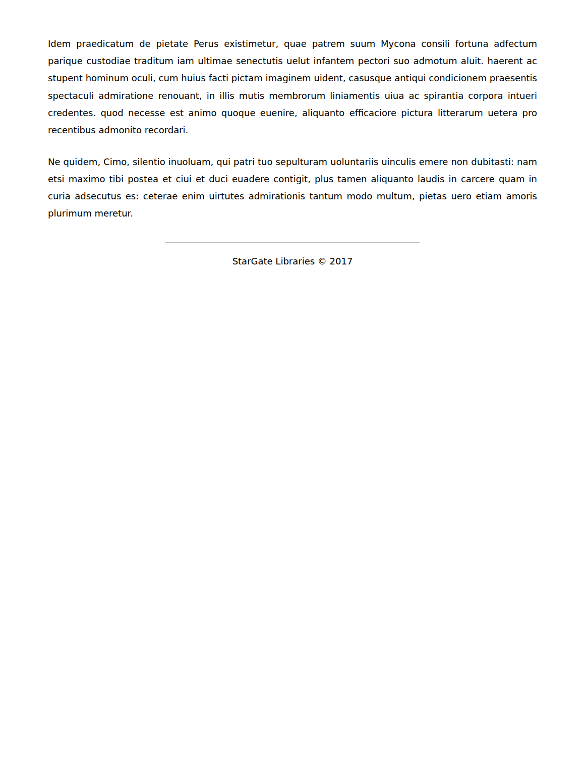Idem praedicatum de pietate Perus existimetur, quae patrem suum Mycona consili fortuna adfectum parique custodiae traditum iam ultimae senectutis uelut infantem pectori suo admotum aluit. haerent ac stupent hominum oculi, cum huius facti pictam imaginem uident, casusque antiqui condicionem praesentis spectaculi admiratione renouant, in illis mutis membrorum liniamentis uiua ac spirantia corpora intueri credentes. quod necesse est animo quoque euenire, aliquanto efficaciore pictura litterarum uetera pro recentibus admonito recordari.
Ne quidem, Cimo, silentio inuoluam, qui patri tuo sepulturam uoluntariis uinculis emere non dubitasti: nam etsi maximo tibi postea et ciui et duci euadere contigit, plus tamen aliquanto laudis in carcere quam in curia adsecutus es: ceterae enim uirtutes admirationis tantum modo multum, pietas uero etiam amoris plurimum meretur.
StarGate Libraries © 2017